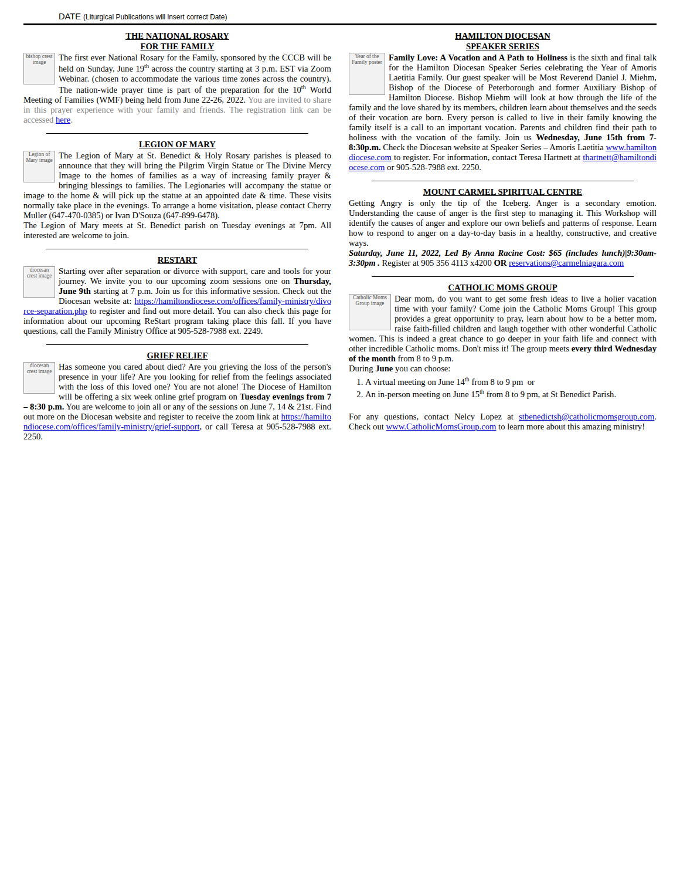DATE (Liturgical Publications will insert correct Date)
The National Rosary
for the Family
bishop crest image
The first ever National Rosary for the Family, sponsored by the CCCB will be held on Sunday, June 19th across the country starting at 3 p.m. EST via Zoom Webinar. (chosen to accommodate the various time zones across the country). The nation-wide prayer time is part of the preparation for the 10th World Meeting of Families (WMF) being held from June 22-26, 2022. You are invited to share in this prayer experience with your family and friends. The registration link can be accessed here.
Legion of Mary
Legion of Mary image
The Legion of Mary at St. Benedict & Holy Rosary parishes is pleased to announce that they will bring the Pilgrim Virgin Statue or The Divine Mercy Image to the homes of families as a way of increasing family prayer & bringing blessings to families. The Legionaries will accompany the statue or image to the home & will pick up the statue at an appointed date & time. These visits normally take place in the evenings. To arrange a home visitation, please contact Cherry Muller (647-470-0385) or Ivan D'Souza (647-899-6478).
The Legion of Mary meets at St. Benedict parish on Tuesday evenings at 7pm. All interested are welcome to join.
Restart
diocesan crest image
Starting over after separation or divorce with support, care and tools for your journey. We invite you to our upcoming zoom sessions one on Thursday, June 9th starting at 7 p.m. Join us for this informative session. Check out the Diocesan website at: https://hamiltondiocese.com/offices/family-ministry/divorce-separation.php to register and find out more detail. You can also check this page for information about our upcoming ReStart program taking place this fall. If you have questions, call the Family Ministry Office at 905-528-7988 ext. 2249.
Grief Relief
diocesan crest image
Has someone you cared about died? Are you grieving the loss of the person's presence in your life? Are you looking for relief from the feelings associated with the loss of this loved one? You are not alone! The Diocese of Hamilton will be offering a six week online grief program on Tuesday evenings from 7 – 8:30 p.m. You are welcome to join all or any of the sessions on June 7, 14 & 21st. Find out more on the Diocesan website and register to receive the zoom link at https://hamiltondiocese.com/offices/family-ministry/grief-support, or call Teresa at 905-528-7988 ext. 2250.
Hamilton Diocesan
Speaker Series
Year of the Family poster
Family Love: A Vocation and A Path to Holiness is the sixth and final talk for the Hamilton Diocesan Speaker Series celebrating the Year of Amoris Laetitia Family. Our guest speaker will be Most Reverend Daniel J. Miehm, Bishop of the Diocese of Peterborough and former Auxiliary Bishop of Hamilton Diocese. Bishop Miehm will look at how through the life of the family and the love shared by its members, children learn about themselves and the seeds of their vocation are born. Every person is called to live in their family knowing the family itself is a call to an important vocation. Parents and children find their path to holiness with the vocation of the family. Join us Wednesday, June 15th from 7-8:30p.m. Check the Diocesan website at Speaker Series – Amoris Laetitia www.hamiltondiocese.com to register. For information, contact Teresa Hartnett at thartnett@hamiltondiocese.com or 905-528-7988 ext. 2250.
Mount Carmel Spiritual Centre
Getting Angry is only the tip of the Iceberg. Anger is a secondary emotion. Understanding the cause of anger is the first step to managing it. This Workshop will identify the causes of anger and explore our own beliefs and patterns of response. Learn how to respond to anger on a day-to-day basis in a healthy, constructive, and creative ways.
Saturday, June 11, 2022, Led By Anna Racine Cost: $65 (includes lunch)|9:30am-3:30pm . Register at 905 356 4113 x4200 OR reservations@carmelniagara.com
Catholic Moms Group
Catholic Moms Group image
Dear mom, do you want to get some fresh ideas to live a holier vacation time with your family? Come join the Catholic Moms Group! This group provides a great opportunity to pray, learn about how to be a better mom, raise faith-filled children and laugh together with other wonderful Catholic women. This is indeed a great chance to go deeper in your faith life and connect with other incredible Catholic moms. Don't miss it! The group meets every third Wednesday of the month from 8 to 9 p.m.
During June you can choose:
A virtual meeting on June 14th from 8 to 9 pm or
An in-person meeting on June 15th from 8 to 9 pm, at St Benedict Parish.
For any questions, contact Nelcy Lopez at stbenedictsh@catholicmomsgroup.com. Check out www.CatholicMomsGroup.com to learn more about this amazing ministry!